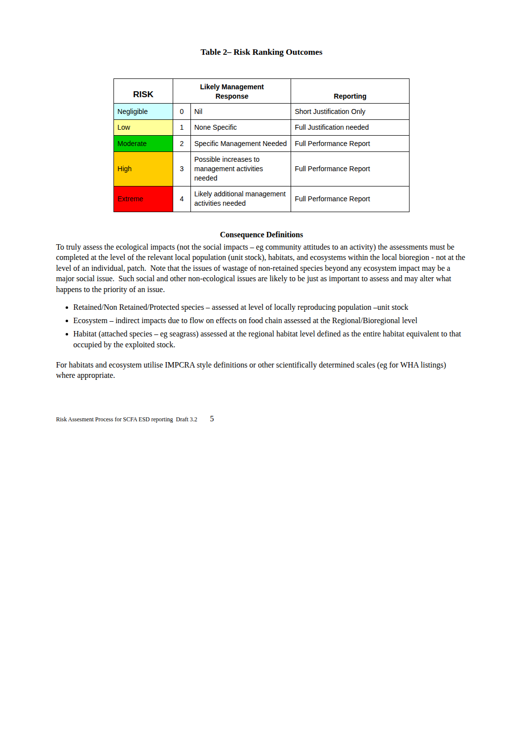Table 2– Risk Ranking Outcomes
| RISK | Likely Management Response | Reporting |
| --- | --- | --- |
| Negligible | 0 | Nil | Short Justification Only |
| Low | 1 | None Specific | Full Justification needed |
| Moderate | 2 | Specific Management Needed | Full Performance Report |
| High | 3 | Possible increases to management activities needed | Full Performance Report |
| Extreme | 4 | Likely additional management activities needed | Full Performance Report |
Consequence Definitions
To truly assess the ecological impacts (not the social impacts – eg community attitudes to an activity) the assessments must be completed at the level of the relevant local population (unit stock), habitats, and ecosystems within the local bioregion - not at the level of an individual, patch. Note that the issues of wastage of non-retained species beyond any ecosystem impact may be a major social issue. Such social and other non-ecological issues are likely to be just as important to assess and may alter what happens to the priority of an issue.
Retained/Non Retained/Protected species – assessed at level of locally reproducing population –unit stock
Ecosystem – indirect impacts due to flow on effects on food chain assessed at the Regional/Bioregional level
Habitat (attached species – eg seagrass) assessed at the regional habitat level defined as the entire habitat equivalent to that occupied by the exploited stock.
For habitats and ecosystem utilise IMPCRA style definitions or other scientifically determined scales (eg for WHA listings) where appropriate.
Risk Assesment Process for SCFA ESD reporting Draft 3.2 5